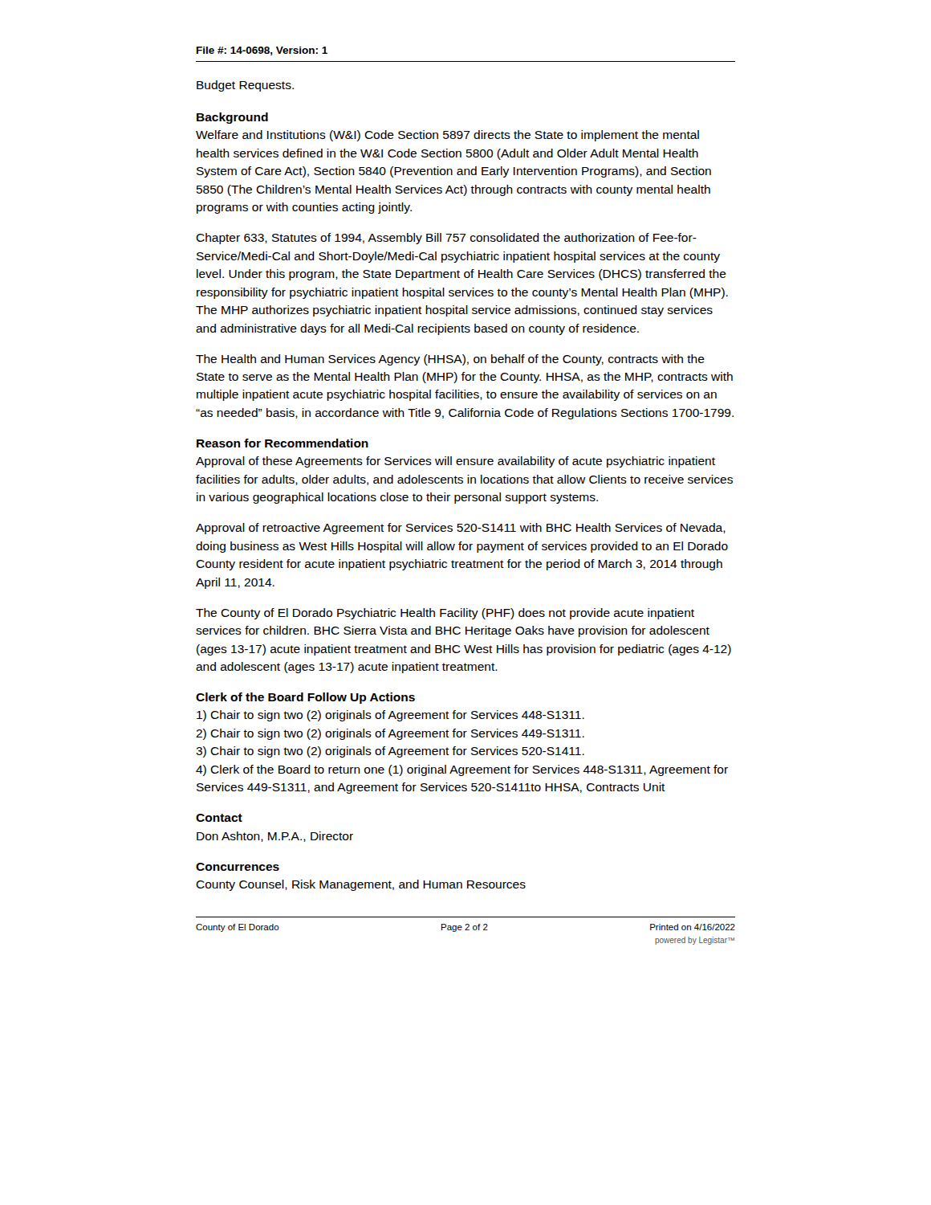File #: 14-0698, Version: 1
Budget Requests.
Background
Welfare and Institutions (W&I) Code Section 5897 directs the State to implement the mental health services defined in the W&I Code Section 5800 (Adult and Older Adult Mental Health System of Care Act), Section 5840 (Prevention and Early Intervention Programs), and Section 5850 (The Children’s Mental Health Services Act) through contracts with county mental health programs or with counties acting jointly.
Chapter 633, Statutes of 1994, Assembly Bill 757 consolidated the authorization of Fee-for-Service/Medi-Cal and Short-Doyle/Medi-Cal psychiatric inpatient hospital services at the county level. Under this program, the State Department of Health Care Services (DHCS) transferred the responsibility for psychiatric inpatient hospital services to the county’s Mental Health Plan (MHP). The MHP authorizes psychiatric inpatient hospital service admissions, continued stay services and administrative days for all Medi-Cal recipients based on county of residence.
The Health and Human Services Agency (HHSA), on behalf of the County, contracts with the State to serve as the Mental Health Plan (MHP) for the County. HHSA, as the MHP, contracts with multiple inpatient acute psychiatric hospital facilities, to ensure the availability of services on an “as needed” basis, in accordance with Title 9, California Code of Regulations Sections 1700-1799.
Reason for Recommendation
Approval of these Agreements for Services will ensure availability of acute psychiatric inpatient facilities for adults, older adults, and adolescents in locations that allow Clients to receive services in various geographical locations close to their personal support systems.
Approval of retroactive Agreement for Services 520-S1411 with BHC Health Services of Nevada, doing business as West Hills Hospital will allow for payment of services provided to an El Dorado County resident for acute inpatient psychiatric treatment for the period of March 3, 2014 through April 11, 2014.
The County of El Dorado Psychiatric Health Facility (PHF) does not provide acute inpatient services for children. BHC Sierra Vista and BHC Heritage Oaks have provision for adolescent (ages 13-17) acute inpatient treatment and BHC West Hills has provision for pediatric (ages 4-12) and adolescent (ages 13-17) acute inpatient treatment.
Clerk of the Board Follow Up Actions
1) Chair to sign two (2) originals of Agreement for Services 448-S1311.
2) Chair to sign two (2) originals of Agreement for Services 449-S1311.
3) Chair to sign two (2) originals of Agreement for Services 520-S1411.
4) Clerk of the Board to return one (1) original Agreement for Services 448-S1311, Agreement for Services 449-S1311, and Agreement for Services 520-S1411to HHSA, Contracts Unit
Contact
Don Ashton, M.P.A., Director
Concurrences
County Counsel, Risk Management, and Human Resources
County of El Dorado Page 2 of 2 Printed on 4/16/2022
powered by Legistar™